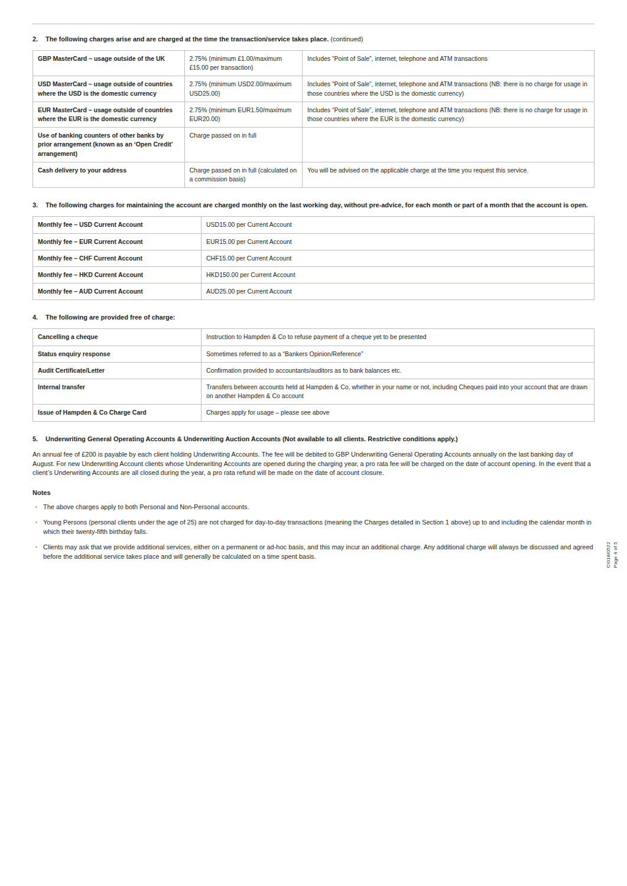2. The following charges arise and are charged at the time the transaction/service takes place. (continued)
| GBP MasterCard – usage outside of the UK | 2.75% (minimum £1.00/maximum £15.00 per transaction) | Includes “Point of Sale”, internet, telephone and ATM transactions |
| USD MasterCard – usage outside of countries where the USD is the domestic currency | 2.75% (minimum USD2.00/maximum USD25.00) | Includes “Point of Sale”, internet, telephone and ATM transactions (NB: there is no charge for usage in those countries where the USD is the domestic currency) |
| EUR MasterCard – usage outside of countries where the EUR is the domestic currency | 2.75% (minimum EUR1.50/maximum EUR20.00) | Includes “Point of Sale”, internet, telephone and ATM transactions (NB: there is no charge for usage in those countries where the EUR is the domestic currency) |
| Use of banking counters of other banks by prior arrangement (known as an ‘Open Credit’ arrangement) | Charge passed on in full | |
| Cash delivery to your address | Charge passed on in full (calculated on a commission basis) | You will be advised on the applicable charge at the time you request this service. |
3. The following charges for maintaining the account are charged monthly on the last working day, without pre-advice, for each month or part of a month that the account is open.
| Monthly fee – USD Current Account | USD15.00 per Current Account |
| Monthly fee – EUR Current Account | EUR15.00 per Current Account |
| Monthly fee – CHF Current Account | CHF15.00 per Current Account |
| Monthly fee – HKD Current Account | HKD150.00 per Current Account |
| Monthly fee – AUD Current Account | AUD25.00 per Current Account |
4. The following are provided free of charge:
| Cancelling a cheque | Instruction to Hampden & Co to refuse payment of a cheque yet to be presented |
| Status enquiry response | Sometimes referred to as a “Bankers Opinion/Reference” |
| Audit Certificate/Letter | Confirmation provided to accountants/auditors as to bank balances etc. |
| Internal transfer | Transfers between accounts held at Hampden & Co, whether in your name or not, including Cheques paid into your account that are drawn on another Hampden & Co account |
| Issue of Hampden & Co Charge Card | Charges apply for usage – please see above |
5. Underwriting General Operating Accounts & Underwriting Auction Accounts (Not available to all clients. Restrictive conditions apply.)
An annual fee of £200 is payable by each client holding Underwriting Accounts. The fee will be debited to GBP Underwriting General Operating Accounts annually on the last banking day of August. For new Underwriting Account clients whose Underwriting Accounts are opened during the charging year, a pro rata fee will be charged on the date of account opening. In the event that a client’s Underwriting Accounts are all closed during the year, a pro rata refund will be made on the date of account closure.
Notes
The above charges apply to both Personal and Non-Personal accounts.
Young Persons (personal clients under the age of 25) are not charged for day-to-day transactions (meaning the Charges detailed in Section 1 above) up to and including the calendar month in which their twenty-fifth birthday falls.
Clients may ask that we provide additional services, either on a permanent or ad-hoc basis, and this may incur an additional charge. Any additional charge will always be discussed and agreed before the additional service takes place and will generally be calculated on a time spent basis.
CI018/0522
Page 4 of 5